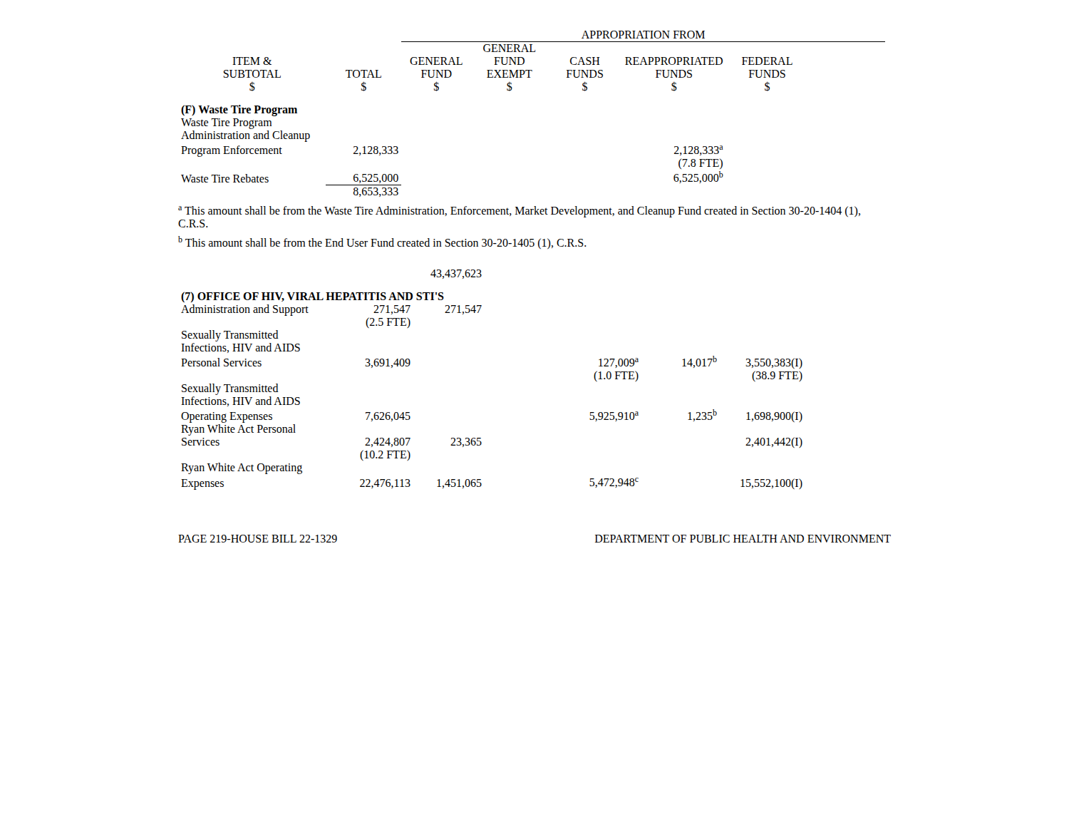| | | APPROPRIATION FROM |
| ITEM & SUBTOTAL | TOTAL | GENERAL FUND | GENERAL FUND EXEMPT | CASH FUNDS | REAPPROPRIATED FUNDS | FEDERAL FUNDS | |
| $ | $ | $ | $ | $ | $ | $ | |
| (F) Waste Tire Program | | | | | | | |
| Waste Tire Program | | | | | | | |
| Administration and Cleanup | | | | | | | |
| Program Enforcement | 2,128,333 | | | | 2,128,333 a | | | |
| | | | | | (7.8 FTE) | | | |
| Waste Tire Rebates | 6,525,000 | | | | 6,525,000 b | | | |
| | 8,653,333 | | | | | | |
a This amount shall be from the Waste Tire Administration, Enforcement, Market Development, and Cleanup Fund created in Section 30-20-1404 (1), C.R.S.
b This amount shall be from the End User Fund created in Section 30-20-1405 (1), C.R.S.
| | | 43,437,623 | | | | | |
| (7) OFFICE OF HIV, VIRAL HEPATITIS AND STI'S | | | | | |
| Administration and Support | 271,547 | 271,547 | | | | | |
| | (2.5 FTE) | | | | | | |
| Sexually Transmitted | | | | | | | |
| Infections, HIV and AIDS | | | | | | | |
| Personal Services | 3,691,409 | | | 127,009 a | 14,017 b | 3,550,383(I) | |
| | | | | (1.0 FTE) | | (38.9 FTE) | |
| Sexually Transmitted | | | | | | | |
| Infections, HIV and AIDS | | | | | | | |
| Operating Expenses | 7,626,045 | | | 5,925,910 a | 1,235 b | 1,698,900(I) | |
| Ryan White Act Personal | | | | | | | |
| Services | 2,424,807 | 23,365 | | | | 2,401,442(I) | |
| | (10.2 FTE) | | | | | | |
| Ryan White Act Operating | | | | | | | |
| Expenses | 22,476,113 | 1,451,065 | | 5,472,948 c | | 15,552,100(I) | |
PAGE 219-HOUSE BILL 22-1329
DEPARTMENT OF PUBLIC HEALTH AND ENVIRONMENT